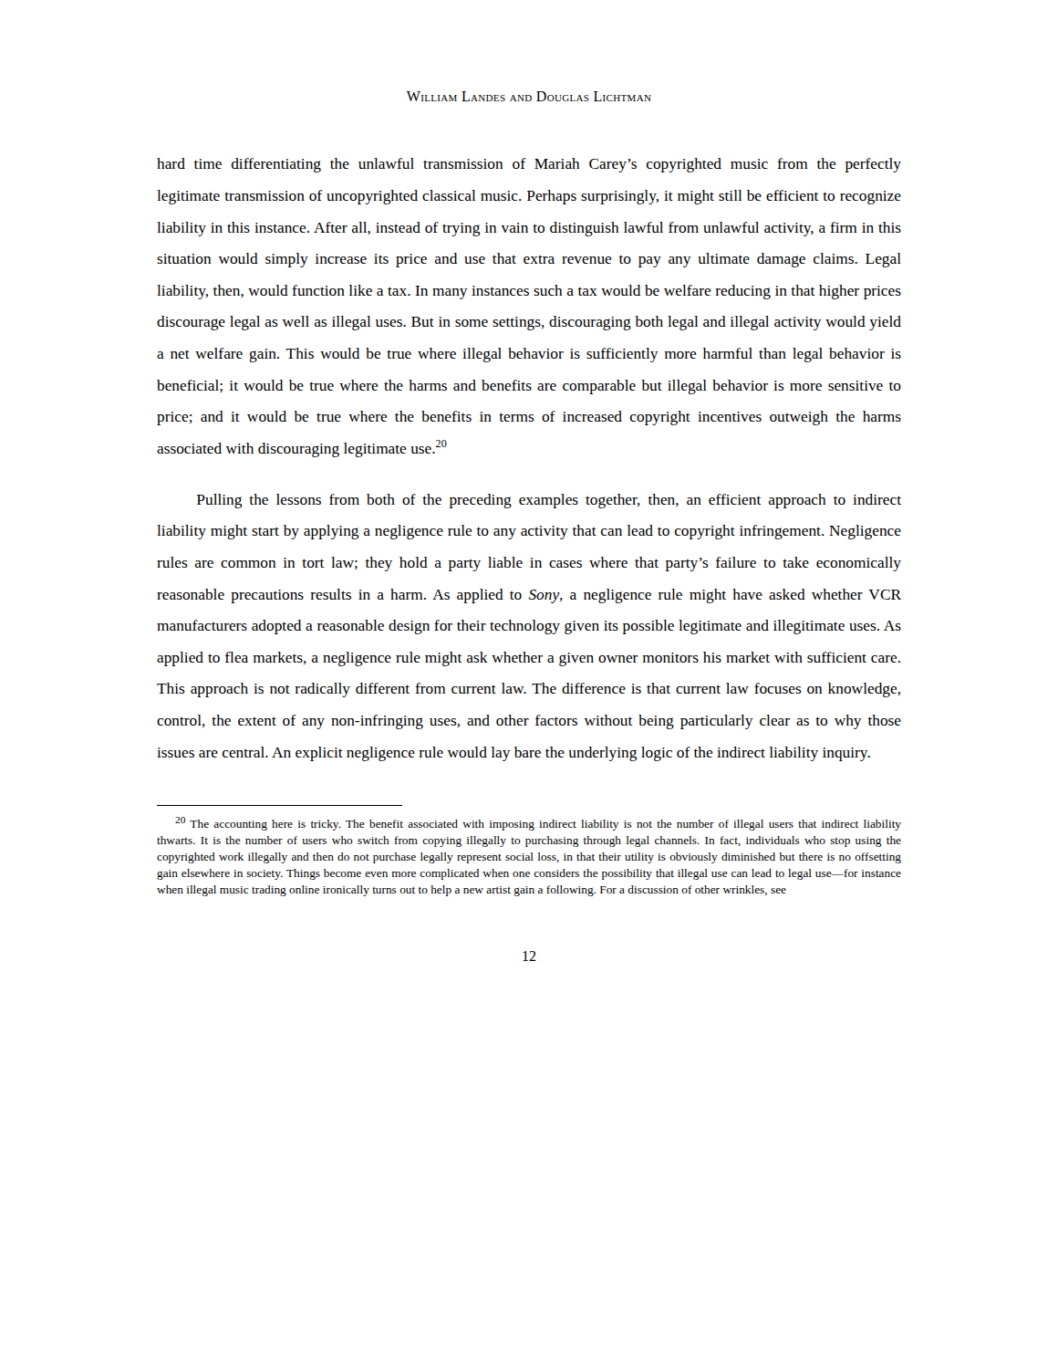William Landes and Douglas Lichtman
hard time differentiating the unlawful transmission of Mariah Carey’s copyrighted music from the perfectly legitimate transmission of uncopyrighted classical music. Perhaps surprisingly, it might still be efficient to recognize liability in this instance. After all, instead of trying in vain to distinguish lawful from unlawful activity, a firm in this situation would simply increase its price and use that extra revenue to pay any ultimate damage claims. Legal liability, then, would function like a tax. In many instances such a tax would be welfare reducing in that higher prices discourage legal as well as illegal uses. But in some settings, discouraging both legal and illegal activity would yield a net welfare gain. This would be true where illegal behavior is sufficiently more harmful than legal behavior is beneficial; it would be true where the harms and benefits are comparable but illegal behavior is more sensitive to price; and it would be true where the benefits in terms of increased copyright incentives outweigh the harms associated with discouraging legitimate use.20
Pulling the lessons from both of the preceding examples together, then, an efficient approach to indirect liability might start by applying a negligence rule to any activity that can lead to copyright infringement. Negligence rules are common in tort law; they hold a party liable in cases where that party’s failure to take economically reasonable precautions results in a harm. As applied to Sony, a negligence rule might have asked whether VCR manufacturers adopted a reasonable design for their technology given its possible legitimate and illegitimate uses. As applied to flea markets, a negligence rule might ask whether a given owner monitors his market with sufficient care. This approach is not radically different from current law. The difference is that current law focuses on knowledge, control, the extent of any non-infringing uses, and other factors without being particularly clear as to why those issues are central. An explicit negligence rule would lay bare the underlying logic of the indirect liability inquiry.
20 The accounting here is tricky. The benefit associated with imposing indirect liability is not the number of illegal users that indirect liability thwarts. It is the number of users who switch from copying illegally to purchasing through legal channels. In fact, individuals who stop using the copyrighted work illegally and then do not purchase legally represent social loss, in that their utility is obviously diminished but there is no offsetting gain elsewhere in society. Things become even more complicated when one considers the possibility that illegal use can lead to legal use—for instance when illegal music trading online ironically turns out to help a new artist gain a following. For a discussion of other wrinkles, see
12